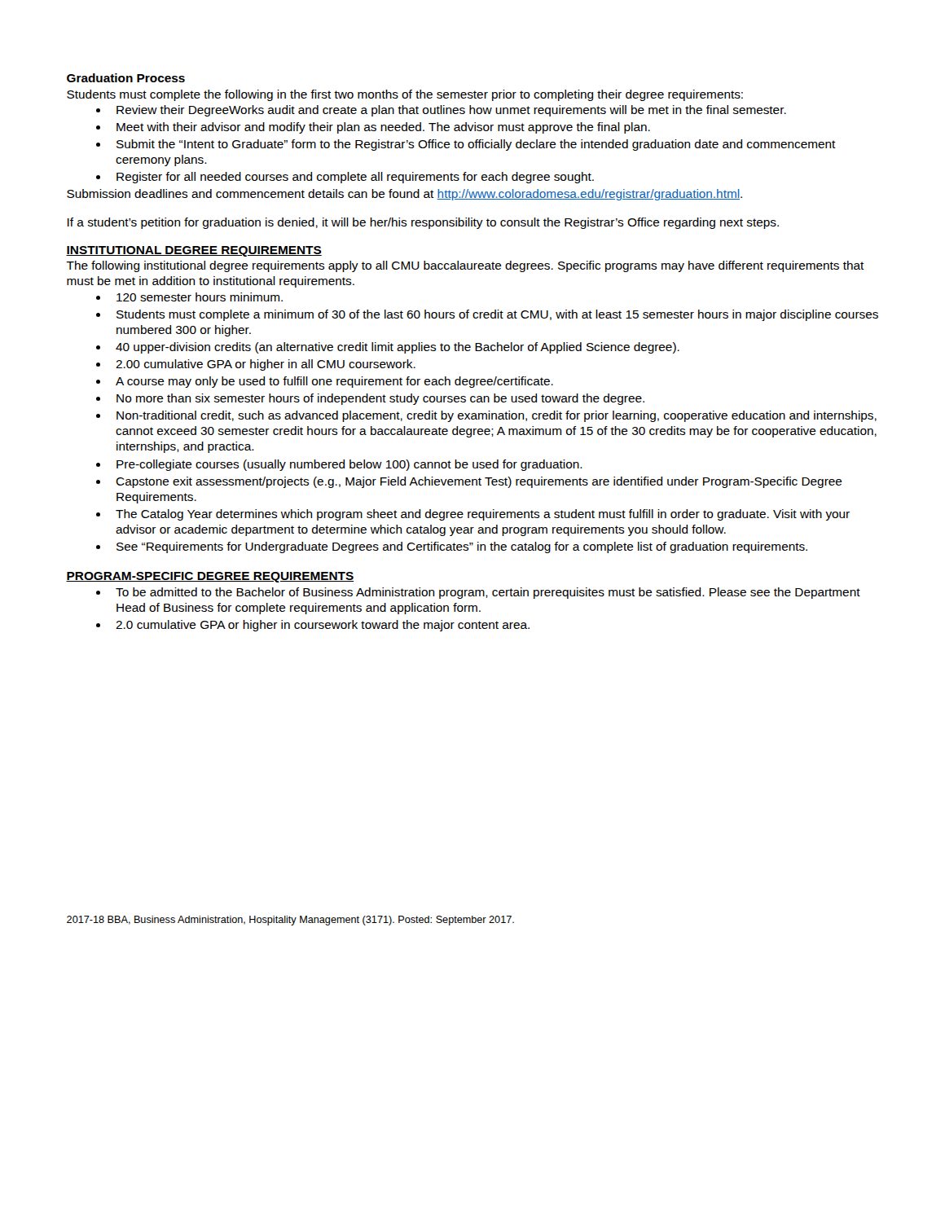Graduation Process
Students must complete the following in the first two months of the semester prior to completing their degree requirements:
Review their DegreeWorks audit and create a plan that outlines how unmet requirements will be met in the final semester.
Meet with their advisor and modify their plan as needed. The advisor must approve the final plan.
Submit the “Intent to Graduate” form to the Registrar’s Office to officially declare the intended graduation date and commencement ceremony plans.
Register for all needed courses and complete all requirements for each degree sought.
Submission deadlines and commencement details can be found at http://www.coloradomesa.edu/registrar/graduation.html.
If a student’s petition for graduation is denied, it will be her/his responsibility to consult the Registrar’s Office regarding next steps.
Institutional Degree Requirements
The following institutional degree requirements apply to all CMU baccalaureate degrees. Specific programs may have different requirements that must be met in addition to institutional requirements.
120 semester hours minimum.
Students must complete a minimum of 30 of the last 60 hours of credit at CMU, with at least 15 semester hours in major discipline courses numbered 300 or higher.
40 upper-division credits (an alternative credit limit applies to the Bachelor of Applied Science degree).
2.00 cumulative GPA or higher in all CMU coursework.
A course may only be used to fulfill one requirement for each degree/certificate.
No more than six semester hours of independent study courses can be used toward the degree.
Non-traditional credit, such as advanced placement, credit by examination, credit for prior learning, cooperative education and internships, cannot exceed 30 semester credit hours for a baccalaureate degree; A maximum of 15 of the 30 credits may be for cooperative education, internships, and practica.
Pre-collegiate courses (usually numbered below 100) cannot be used for graduation.
Capstone exit assessment/projects (e.g., Major Field Achievement Test) requirements are identified under Program-Specific Degree Requirements.
The Catalog Year determines which program sheet and degree requirements a student must fulfill in order to graduate. Visit with your advisor or academic department to determine which catalog year and program requirements you should follow.
See “Requirements for Undergraduate Degrees and Certificates” in the catalog for a complete list of graduation requirements.
Program-Specific Degree Requirements
To be admitted to the Bachelor of Business Administration program, certain prerequisites must be satisfied. Please see the Department Head of Business for complete requirements and application form.
2.0 cumulative GPA or higher in coursework toward the major content area.
2017-18 BBA, Business Administration, Hospitality Management (3171). Posted: September 2017.